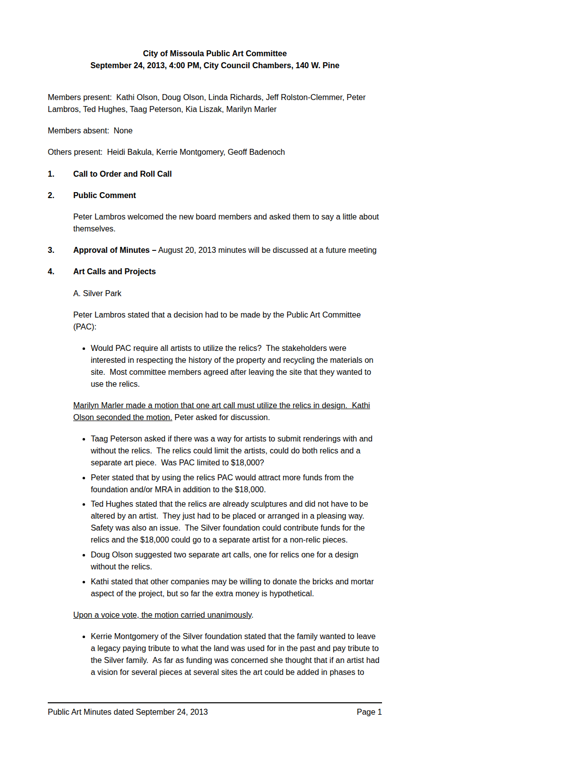City of Missoula Public Art Committee
September 24, 2013, 4:00 PM, City Council Chambers, 140 W. Pine
Members present: Kathi Olson, Doug Olson, Linda Richards, Jeff Rolston-Clemmer, Peter Lambros, Ted Hughes, Taag Peterson, Kia Liszak, Marilyn Marler
Members absent: None
Others present: Heidi Bakula, Kerrie Montgomery, Geoff Badenoch
1. Call to Order and Roll Call
2. Public Comment
Peter Lambros welcomed the new board members and asked them to say a little about themselves.
3. Approval of Minutes – August 20, 2013 minutes will be discussed at a future meeting
4. Art Calls and Projects
A. Silver Park
Peter Lambros stated that a decision had to be made by the Public Art Committee (PAC):
Would PAC require all artists to utilize the relics? The stakeholders were interested in respecting the history of the property and recycling the materials on site. Most committee members agreed after leaving the site that they wanted to use the relics.
Marilyn Marler made a motion that one art call must utilize the relics in design. Kathi Olson seconded the motion. Peter asked for discussion.
Taag Peterson asked if there was a way for artists to submit renderings with and without the relics. The relics could limit the artists, could do both relics and a separate art piece. Was PAC limited to $18,000?
Peter stated that by using the relics PAC would attract more funds from the foundation and/or MRA in addition to the $18,000.
Ted Hughes stated that the relics are already sculptures and did not have to be altered by an artist. They just had to be placed or arranged in a pleasing way. Safety was also an issue. The Silver foundation could contribute funds for the relics and the $18,000 could go to a separate artist for a non-relic pieces.
Doug Olson suggested two separate art calls, one for relics one for a design without the relics.
Kathi stated that other companies may be willing to donate the bricks and mortar aspect of the project, but so far the extra money is hypothetical.
Upon a voice vote, the motion carried unanimously.
Kerrie Montgomery of the Silver foundation stated that the family wanted to leave a legacy paying tribute to what the land was used for in the past and pay tribute to the Silver family. As far as funding was concerned she thought that if an artist had a vision for several pieces at several sites the art could be added in phases to
Public Art Minutes dated September 24, 2013 Page 1